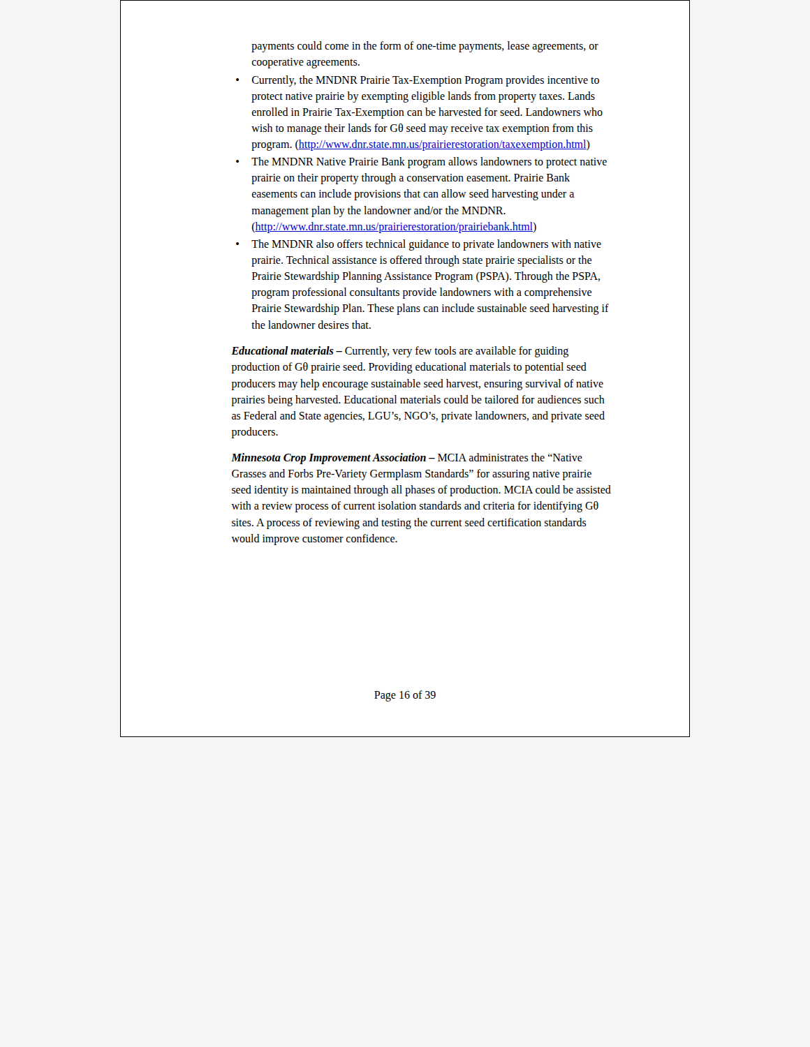payments could come in the form of one-time payments, lease agreements, or cooperative agreements.
Currently, the MNDNR Prairie Tax-Exemption Program provides incentive to protect native prairie by exempting eligible lands from property taxes. Lands enrolled in Prairie Tax-Exemption can be harvested for seed. Landowners who wish to manage their lands for Gθ seed may receive tax exemption from this program. (http://www.dnr.state.mn.us/prairierestoration/taxexemption.html)
The MNDNR Native Prairie Bank program allows landowners to protect native prairie on their property through a conservation easement. Prairie Bank easements can include provisions that can allow seed harvesting under a management plan by the landowner and/or the MNDNR. (http://www.dnr.state.mn.us/prairierestoration/prairiebank.html)
The MNDNR also offers technical guidance to private landowners with native prairie. Technical assistance is offered through state prairie specialists or the Prairie Stewardship Planning Assistance Program (PSPA). Through the PSPA, program professional consultants provide landowners with a comprehensive Prairie Stewardship Plan. These plans can include sustainable seed harvesting if the landowner desires that.
Educational materials – Currently, very few tools are available for guiding production of Gθ prairie seed. Providing educational materials to potential seed producers may help encourage sustainable seed harvest, ensuring survival of native prairies being harvested. Educational materials could be tailored for audiences such as Federal and State agencies, LGU’s, NGO’s, private landowners, and private seed producers.
Minnesota Crop Improvement Association – MCIA administrates the “Native Grasses and Forbs Pre-Variety Germplasm Standards” for assuring native prairie seed identity is maintained through all phases of production. MCIA could be assisted with a review process of current isolation standards and criteria for identifying Gθ sites. A process of reviewing and testing the current seed certification standards would improve customer confidence.
Page 16 of 39